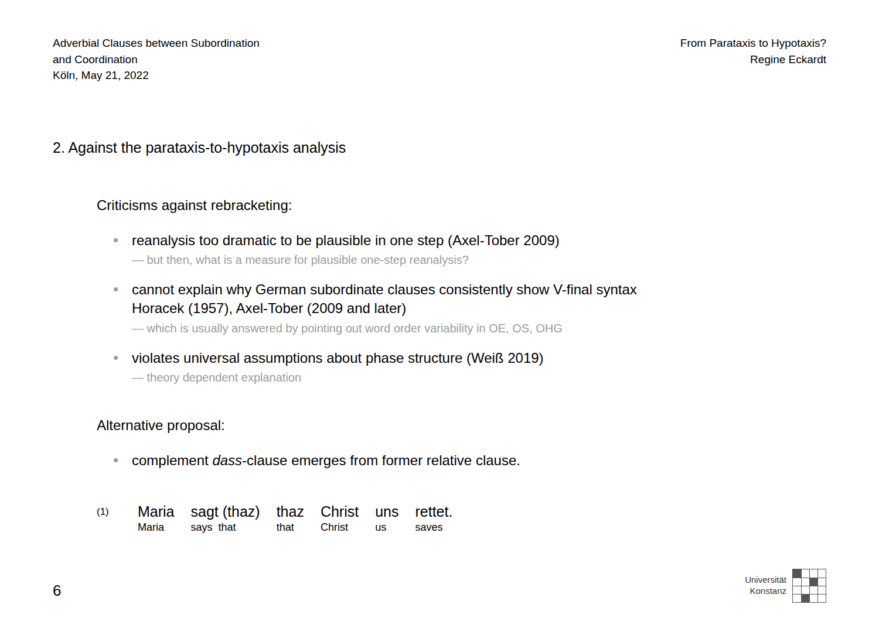Adverbial Clauses between Subordination
and Coordination
Köln, May 21, 2022
From Parataxis to Hypotaxis?
Regine Eckardt
2. Against the parataxis-to-hypotaxis analysis
Criticisms against rebracketing:
reanalysis too dramatic to be plausible in one step (Axel-Tober 2009) — but then, what is a measure for plausible one-step reanalysis?
cannot explain why German subordinate clauses consistently show V-final syntax
Horacek (1957), Axel-Tober (2009 and later) — which is usually answered by pointing out word order variability in OE, OS, OHG
violates universal assumptions about phase structure (Weiß 2019) — theory dependent explanation
Alternative proposal:
complement dass-clause emerges from former relative clause.
(1)
| Maria | sagt (thaz) | thaz | Christ | uns | rettet. |
| Maria | says that | that | Christ | us | saves |
6
Universität
Konstanz